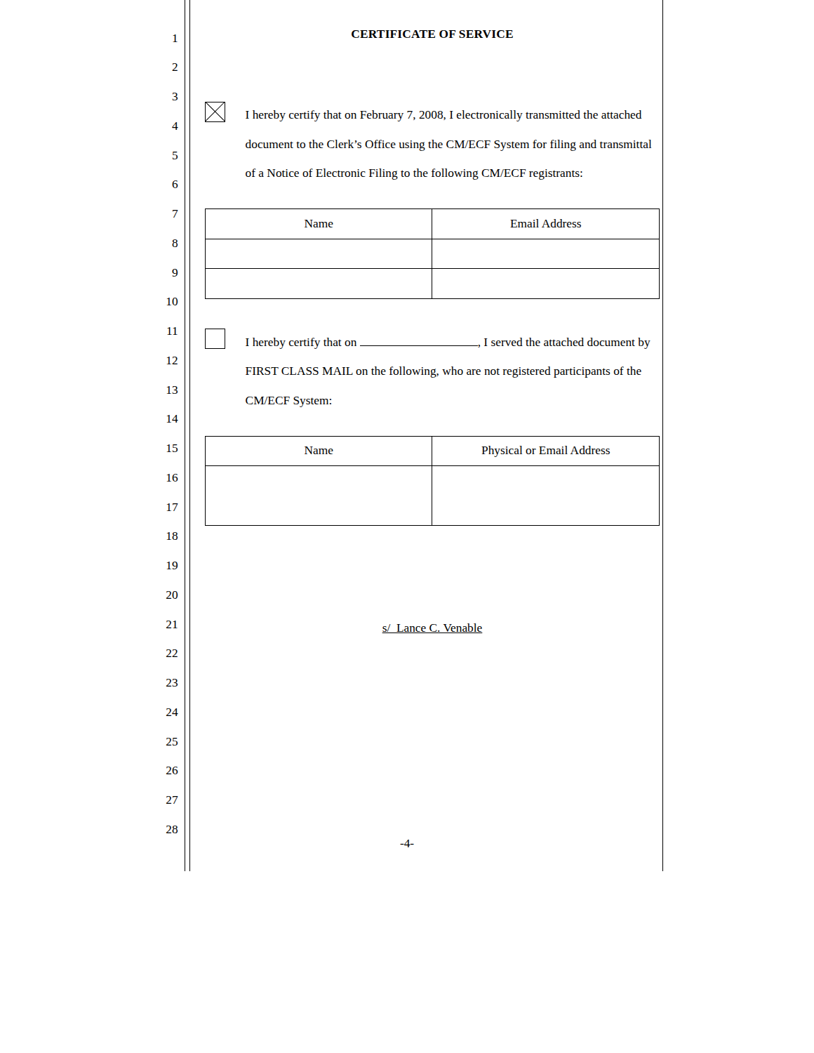1
2
3
4
5
6
7
8
9
10
11
12
13
14
15
16
17
18
19
20
21
22
23
24
25
26
27
28
CERTIFICATE OF SERVICE
I hereby certify that on February 7, 2008, I electronically transmitted the attached document to the Clerk’s Office using the CM/ECF System for filing and transmittal of a Notice of Electronic Filing to the following CM/ECF registrants:
| Name | Email Address |
| --- | --- |
I hereby certify that on , I served the attached document by FIRST CLASS MAIL on the following, who are not registered participants of the CM/ECF System:
| Name | Physical or Email Address |
| --- | --- |
s/ Lance C. Venable
-4-